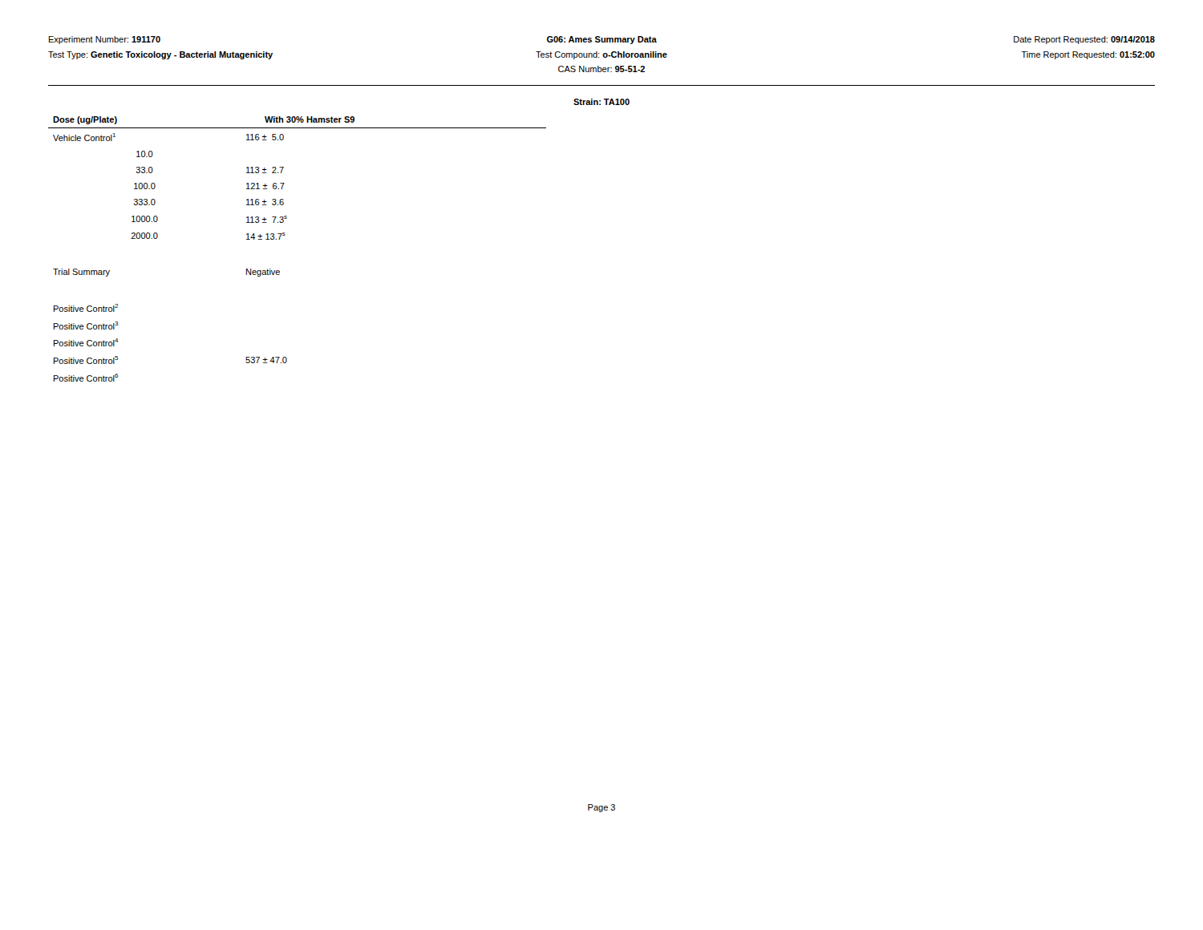Experiment Number: 191170
Test Type: Genetic Toxicology - Bacterial Mutagenicity
G06: Ames Summary Data
Test Compound: o-Chloroaniline
CAS Number: 95-51-2
Date Report Requested: 09/14/2018
Time Report Requested: 01:52:00
Strain: TA100
| Dose (ug/Plate) | With 30% Hamster S9 |
| --- | --- |
| Vehicle Control 1 | 116 ± 5.0 |
| 10.0 | |
| 33.0 | 113 ± 2.7 |
| 100.0 | 121 ± 6.7 |
| 333.0 | 116 ± 3.6 |
| 1000.0 | 113 ± 7.3 s |
| 2000.0 | 14 ± 13.7 s |
| Trial Summary | Negative |
| Positive Control 2 | |
| Positive Control 3 | |
| Positive Control 4 | |
| Positive Control 5 | 537 ± 47.0 |
| Positive Control 6 | |
Page 3